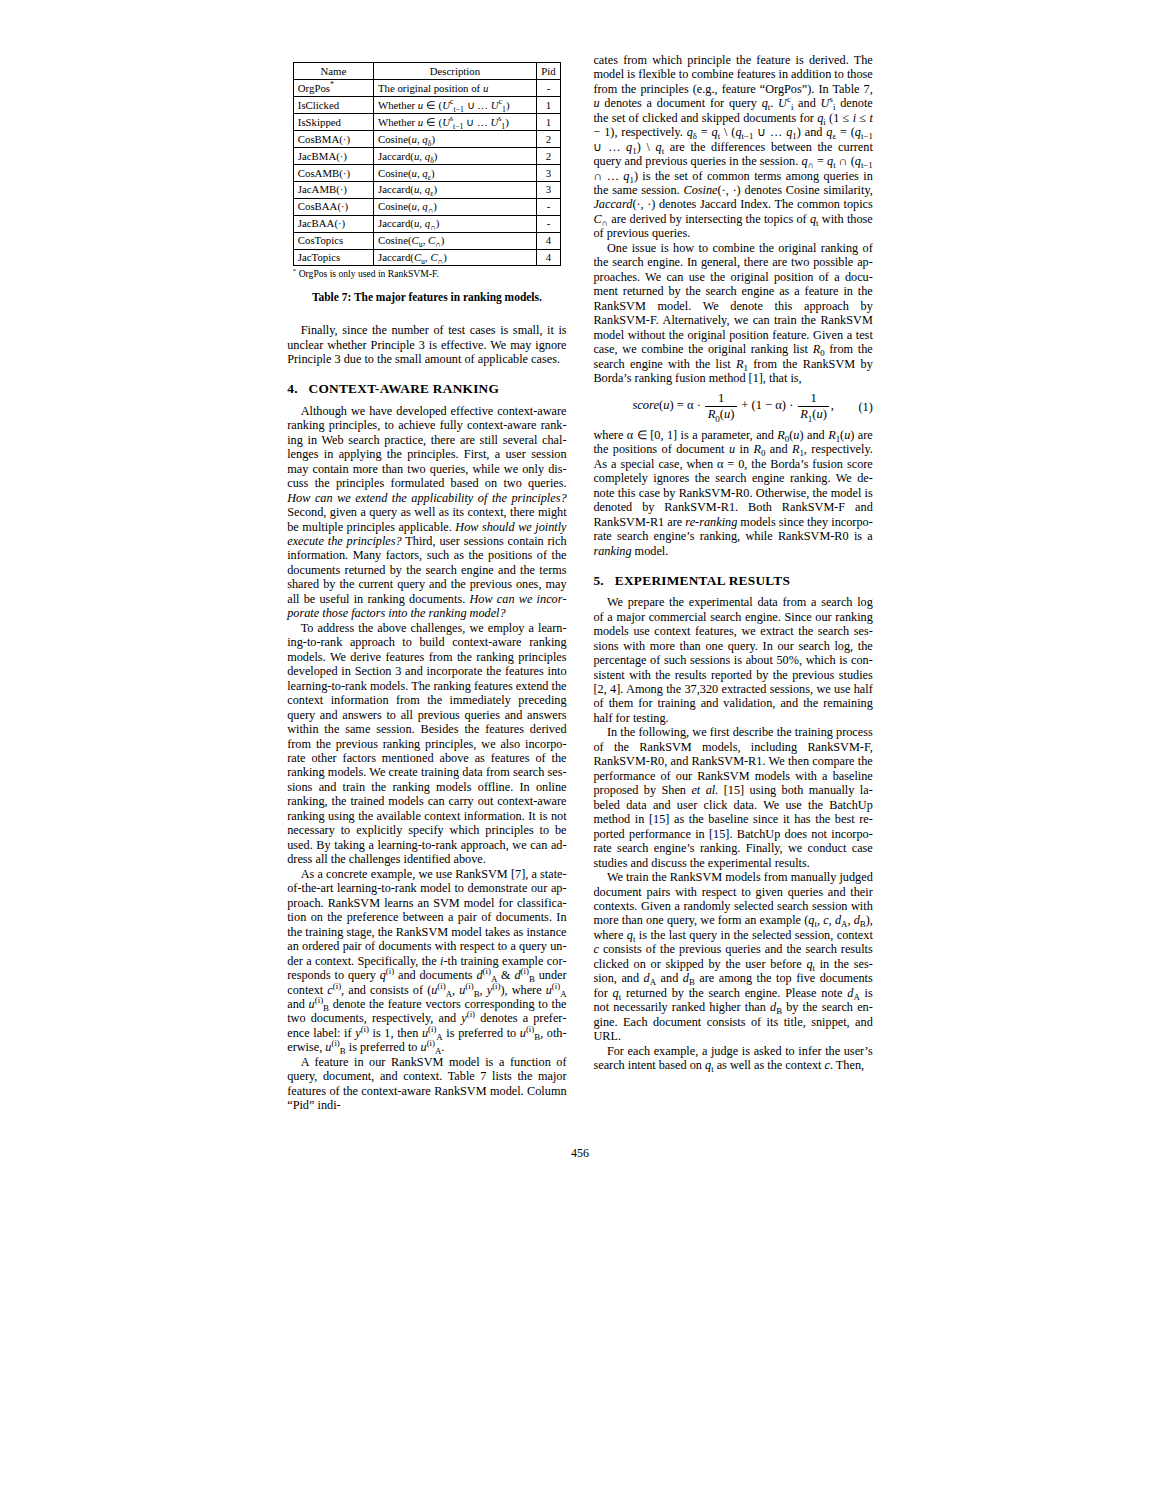| Name | Description | Pid |
| --- | --- | --- |
| OrgPos * | The original position of u | - |
| IsClicked | Whether u ∈ ( U c t−1 ∪ … U c 1 ) | 1 |
| IsSkipped | Whether u ∈ ( U s t−1 ∪ … U s 1 ) | 1 |
| CosBMA(·) | Cosine( u , q δ ) | 2 |
| JacBMA(·) | Jaccard( u , q δ ) | 2 |
| CosAMB(·) | Cosine( u , q ε ) | 3 |
| JacAMB(·) | Jaccard( u , q ε ) | 3 |
| CosBAA(·) | Cosine( u , q ∩ ) | - |
| JacBAA(·) | Jaccard( u , q ∩ ) | - |
| CosTopics | Cosine( C u , C ∩ ) | 4 |
| JacTopics | Jaccard( C u , C ∩ ) | 4 |
* OrgPos is only used in RankSVM-F.
Table 7: The major features in ranking models.
Finally, since the number of test cases is small, it is unclear whether Principle 3 is effective. We may ignore Principle 3 due to the small amount of applicable cases.
4. CONTEXT-AWARE RANKING
Although we have developed effective context-aware ranking principles, to achieve fully context-aware ranking in Web search practice, there are still several challenges in applying the principles. First, a user session may contain more than two queries, while we only discuss the principles formulated based on two queries. How can we extend the applicability of the principles? Second, given a query as well as its context, there might be multiple principles applicable. How should we jointly execute the principles? Third, user sessions contain rich information. Many factors, such as the positions of the documents returned by the search engine and the terms shared by the current query and the previous ones, may all be useful in ranking documents. How can we incorporate those factors into the ranking model?
To address the above challenges, we employ a learning-to-rank approach to build context-aware ranking models. We derive features from the ranking principles developed in Section 3 and incorporate the features into learning-to-rank models. The ranking features extend the context information from the immediately preceding query and answers to all previous queries and answers within the same session. Besides the features derived from the previous ranking principles, we also incorporate other factors mentioned above as features of the ranking models. We create training data from search sessions and train the ranking models offline. In online ranking, the trained models can carry out context-aware ranking using the available context information. It is not necessary to explicitly specify which principles to be used. By taking a learning-to-rank approach, we can address all the challenges identified above.
As a concrete example, we use RankSVM [7], a state-of-the-art learning-to-rank model to demonstrate our approach. RankSVM learns an SVM model for classification on the preference between a pair of documents. In the training stage, the RankSVM model takes as instance an ordered pair of documents with respect to a query under a context. Specifically, the i-th training example corresponds to query q(i) and documents d(i)A & d(i)B under context c(i), and consists of (u(i)A, u(i)B, y(i)), where u(i)A and u(i)B denote the feature vectors corresponding to the two documents, respectively, and y(i) denotes a preference label: if y(i) is 1, then u(i)A is preferred to u(i)B, otherwise, u(i)B is preferred to u(i)A.
A feature in our RankSVM model is a function of query, document, and context. Table 7 lists the major features of the context-aware RankSVM model. Column “Pid” indi-
cates from which principle the feature is derived. The model is flexible to combine features in addition to those from the principles (e.g., feature “OrgPos”). In Table 7, u denotes a document for query qt. Uci and Usi denote the set of clicked and skipped documents for qi (1 ≤ i ≤ t − 1), respectively. qδ = qt \ (qt−1 ∪ … q1) and qε = (qt−1 ∪ … q1) \ qt are the differences between the current query and previous queries in the session. q∩ = qt ∩ (qt−1 ∩ … q1) is the set of common terms among queries in the same session. Cosine(·, ·) denotes Cosine similarity, Jaccard(·, ·) denotes Jaccard Index. The common topics C∩ are derived by intersecting the topics of qt with those of previous queries.
One issue is how to combine the original ranking of the search engine. In general, there are two possible approaches. We can use the original position of a document returned by the search engine as a feature in the RankSVM model. We denote this approach by RankSVM-F. Alternatively, we can train the RankSVM model without the original position feature. Given a test case, we combine the original ranking list R0 from the search engine with the list R1 from the RankSVM by Borda’s ranking fusion method [1], that is,
score(u) = α · 1 R0(u) + (1 − α) · 1 R1(u), (1)
where α ∈ [0, 1] is a parameter, and R0(u) and R1(u) are the positions of document u in R0 and R1, respectively. As a special case, when α = 0, the Borda’s fusion score completely ignores the search engine ranking. We denote this case by RankSVM-R0. Otherwise, the model is denoted by RankSVM-R1. Both RankSVM-F and RankSVM-R1 are re-ranking models since they incorporate search engine’s ranking, while RankSVM-R0 is a ranking model.
5. EXPERIMENTAL RESULTS
We prepare the experimental data from a search log of a major commercial search engine. Since our ranking models use context features, we extract the search sessions with more than one query. In our search log, the percentage of such sessions is about 50%, which is consistent with the results reported by the previous studies [2, 4]. Among the 37,320 extracted sessions, we use half of them for training and validation, and the remaining half for testing.
In the following, we first describe the training process of the RankSVM models, including RankSVM-F, RankSVM-R0, and RankSVM-R1. We then compare the performance of our RankSVM models with a baseline proposed by Shen et al. [15] using both manually labeled data and user click data. We use the BatchUp method in [15] as the baseline since it has the best reported performance in [15]. BatchUp does not incorporate search engine’s ranking. Finally, we conduct case studies and discuss the experimental results.
We train the RankSVM models from manually judged document pairs with respect to given queries and their contexts. Given a randomly selected search session with more than one query, we form an example (qt, c, dA, dB), where qt is the last query in the selected session, context c consists of the previous queries and the search results clicked on or skipped by the user before qt in the session, and dA and dB are among the top five documents for qt returned by the search engine. Please note dA is not necessarily ranked higher than dB by the search engine. Each document consists of its title, snippet, and URL.
For each example, a judge is asked to infer the user’s search intent based on qt as well as the context c. Then,
456